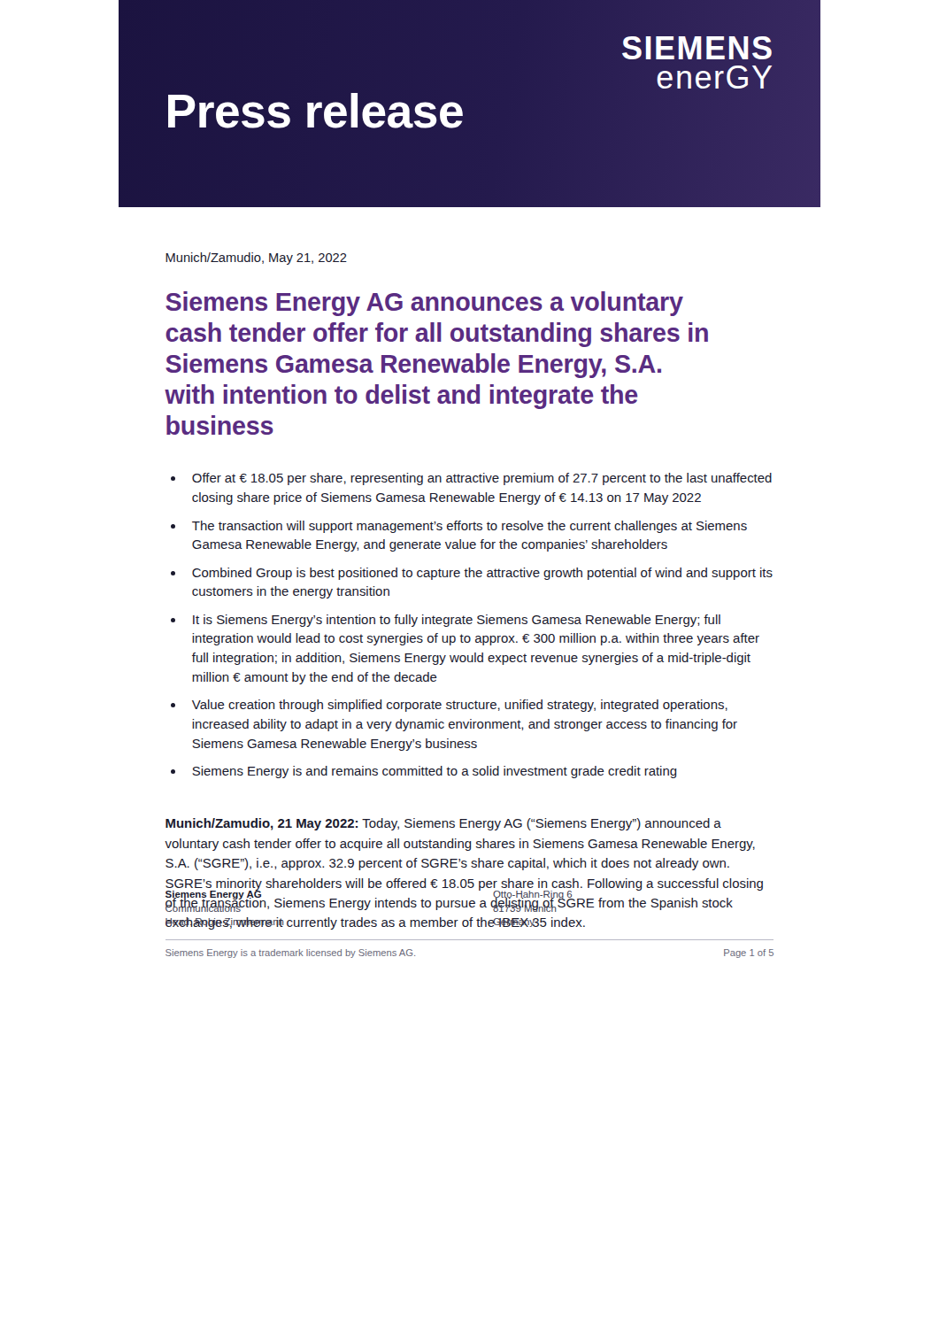SIEMENS
enerGY
Press release
Munich/Zamudio, May 21, 2022
Siemens Energy AG announces a voluntary
cash tender offer for all outstanding shares in
Siemens Gamesa Renewable Energy, S.A.
with intention to delist and integrate the
business
Offer at € 18.05 per share, representing an attractive premium of 27.7 percent to the last unaffected closing share price of Siemens Gamesa Renewable Energy of € 14.13 on 17 May 2022
The transaction will support management’s efforts to resolve the current challenges at Siemens Gamesa Renewable Energy, and generate value for the companies’ shareholders
Combined Group is best positioned to capture the attractive growth potential of wind and support its customers in the energy transition
It is Siemens Energy’s intention to fully integrate Siemens Gamesa Renewable Energy; full integration would lead to cost synergies of up to approx. € 300 million p.a. within three years after full integration; in addition, Siemens Energy would expect revenue synergies of a mid-triple-digit million € amount by the end of the decade
Value creation through simplified corporate structure, unified strategy, integrated operations, increased ability to adapt in a very dynamic environment, and stronger access to financing for Siemens Gamesa Renewable Energy’s business
Siemens Energy is and remains committed to a solid investment grade credit rating
Munich/Zamudio, 21 May 2022: Today, Siemens Energy AG (“Siemens Energy”) announced a voluntary cash tender offer to acquire all outstanding shares in Siemens Gamesa Renewable Energy, S.A. (“SGRE”), i.e., approx. 32.9 percent of SGRE’s share capital, which it does not already own. SGRE’s minority shareholders will be offered € 18.05 per share in cash. Following a successful closing of the transaction, Siemens Energy intends to pursue a delisting of SGRE from the Spanish stock exchanges, where it currently trades as a member of the IBEX 35 index.
Siemens Energy AG
Communications
Head: Robin Zimmermann
Otto-Hahn-Ring 6
81739 Munich
Germany
Siemens Energy is a trademark licensed by Siemens AG. Page 1 of 5